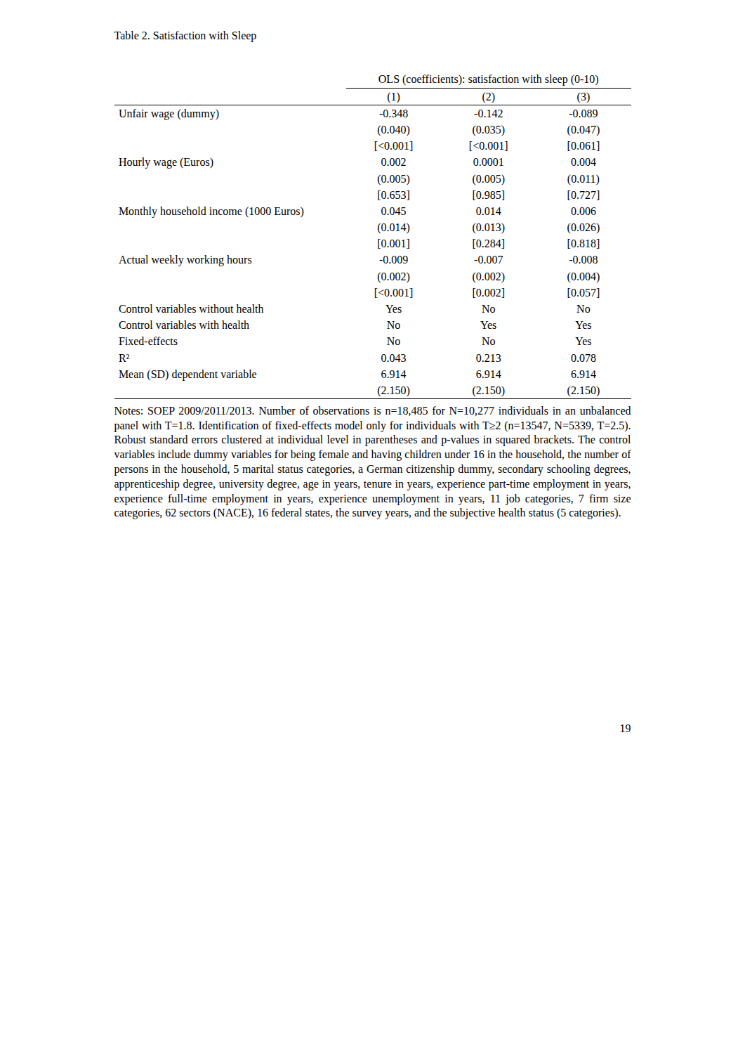Table 2. Satisfaction with Sleep
| | OLS (coefficients): satisfaction with sleep (0-10) |
| --- | --- |
| | (1) | (2) | (3) |
| Unfair wage (dummy) | -0.348 | -0.142 | -0.089 |
| | (0.040) | (0.035) | (0.047) |
| | [<0.001] | [<0.001] | [0.061] |
| Hourly wage (Euros) | 0.002 | 0.0001 | 0.004 |
| | (0.005) | (0.005) | (0.011) |
| | [0.653] | [0.985] | [0.727] |
| Monthly household income (1000 Euros) | 0.045 | 0.014 | 0.006 |
| | (0.014) | (0.013) | (0.026) |
| | [0.001] | [0.284] | [0.818] |
| Actual weekly working hours | -0.009 | -0.007 | -0.008 |
| | (0.002) | (0.002) | (0.004) |
| | [<0.001] | [0.002] | [0.057] |
| Control variables without health | Yes | No | No |
| Control variables with health | No | Yes | Yes |
| Fixed-effects | No | No | Yes |
| R² | 0.043 | 0.213 | 0.078 |
| Mean (SD) dependent variable | 6.914 | 6.914 | 6.914 |
| | (2.150) | (2.150) | (2.150) |
Notes: SOEP 2009/2011/2013. Number of observations is n=18,485 for N=10,277 individuals in an unbalanced panel with T=1.8. Identification of fixed-effects model only for individuals with T≥2 (n=13547, N=5339, T=2.5). Robust standard errors clustered at individual level in parentheses and p-values in squared brackets. The control variables include dummy variables for being female and having children under 16 in the household, the number of persons in the household, 5 marital status categories, a German citizenship dummy, secondary schooling degrees, apprenticeship degree, university degree, age in years, tenure in years, experience part-time employment in years, experience full-time employment in years, experience unemployment in years, 11 job categories, 7 firm size categories, 62 sectors (NACE), 16 federal states, the survey years, and the subjective health status (5 categories).
19